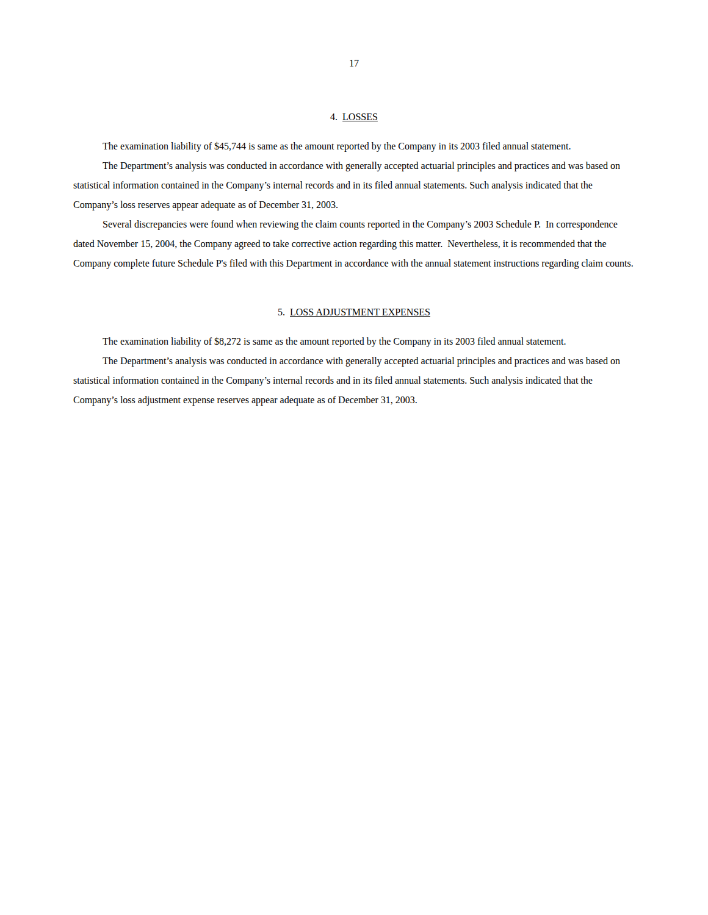17
4. LOSSES
The examination liability of $45,744 is same as the amount reported by the Company in its 2003 filed annual statement.
The Department’s analysis was conducted in accordance with generally accepted actuarial principles and practices and was based on statistical information contained in the Company’s internal records and in its filed annual statements. Such analysis indicated that the Company’s loss reserves appear adequate as of December 31, 2003.
Several discrepancies were found when reviewing the claim counts reported in the Company’s 2003 Schedule P. In correspondence dated November 15, 2004, the Company agreed to take corrective action regarding this matter. Nevertheless, it is recommended that the Company complete future Schedule P's filed with this Department in accordance with the annual statement instructions regarding claim counts.
5. LOSS ADJUSTMENT EXPENSES
The examination liability of $8,272 is same as the amount reported by the Company in its 2003 filed annual statement.
The Department’s analysis was conducted in accordance with generally accepted actuarial principles and practices and was based on statistical information contained in the Company’s internal records and in its filed annual statements. Such analysis indicated that the Company’s loss adjustment expense reserves appear adequate as of December 31, 2003.